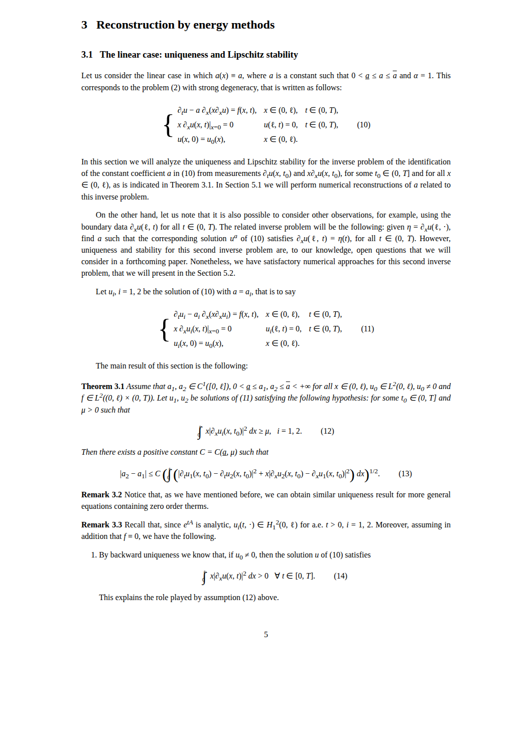3 Reconstruction by energy methods
3.1 The linear case: uniqueness and Lipschitz stability
Let us consider the linear case in which a(x) ≡ a, where a is a constant such that 0 < a ≤ a ≤ a and α = 1. This corresponds to the problem (2) with strong degeneracy, that is written as follows:
{
| ∂ t u − a ∂ x ( x ∂ x u ) = f ( x , t ), | x ∈ (0, ℓ), | t ∈ (0, T ), |
| x ∂ x u ( x , t )/ x =0 = 0 | u (ℓ, t ) = 0, | t ∈ (0, T ), |
| u ( x , 0) = u 0 ( x ), | x ∈ (0, ℓ). | |
(10)
In this section we will analyze the uniqueness and Lipschitz stability for the inverse problem of the identification of the constant coefficient a in (10) from measurements ∂tu(x, t0) and x∂xu(x, t0), for some t0 ∈ (0, T] and for all x ∈ (0, ℓ), as is indicated in Theorem 3.1. In Section 5.1 we will perform numerical reconstructions of a related to this inverse problem.
On the other hand, let us note that it is also possible to consider other observations, for example, using the boundary data ∂xu(ℓ, t) for all t ∈ (0, T). The related inverse problem will be the following: given η = ∂xu(ℓ, ·), find a such that the corresponding solution ua of (10) satisfies ∂xu(ℓ, t) = η(t), for all t ∈ (0, T). However, uniqueness and stability for this second inverse problem are, to our knowledge, open questions that we will consider in a forthcoming paper. Nonetheless, we have satisfactory numerical approaches for this second inverse problem, that we will present in the Section 5.2.
Let ui, i = 1, 2 be the solution of (10) with a = ai, that is to say
{
| ∂ t u i − a i ∂ x ( x ∂ x u i ) = f ( x , t ), | x ∈ (0, ℓ), | t ∈ (0, T ), |
| x ∂ x u i ( x , t )/ x =0 = 0 | u i (ℓ, t ) = 0, | t ∈ (0, T ), |
| u i ( x , 0) = u 0 ( x ), | x ∈ (0, ℓ). | |
(11)
The main result of this section is the following:
Theorem 3.1 Assume that a1, a2 ∈ C1([0, ℓ]), 0 < a ≤ a1, a2 ≤ a < +∞ for all x ∈ (0, ℓ), u0 ∈ L2(0, ℓ), u0 ≠ 0 and f ∈ L2((0, ℓ) × (0, T)). Let u1, u2 be solutions of (11) satisfying the following hypothesis: for some t0 ∈ (0, T] and μ > 0 such that
∫ℓ 0 x|∂xui(x, t0)|2 dx ≥ μ, i = 1, 2.
(12)
Then there exists a positive constant C = C(a, μ) such that
|a2 − a1| ≤ C (∫ℓ 0 (|∂tu1(x, t0) − ∂tu2(x, t0)|2 + x|∂xu2(x, t0) − ∂xu1(x, t0)|2) dx)1/2.
(13)
Remark 3.2 Notice that, as we have mentioned before, we can obtain similar uniqueness result for more general equations containing zero order therms.
Remark 3.3 Recall that, since etA is analytic, ui(t, ·) ∈ H12(0, ℓ) for a.e. t > 0, i = 1, 2. Moreover, assuming in addition that f ≡ 0, we have the following.
By backward uniqueness we know that, if u0 ≠ 0, then the solution u of (10) satisfies
∫ℓ 0 x|∂xu(x, t)|2 dx > 0 ∀ t ∈ [0, T].
(14)
This explains the role played by assumption (12) above.
5